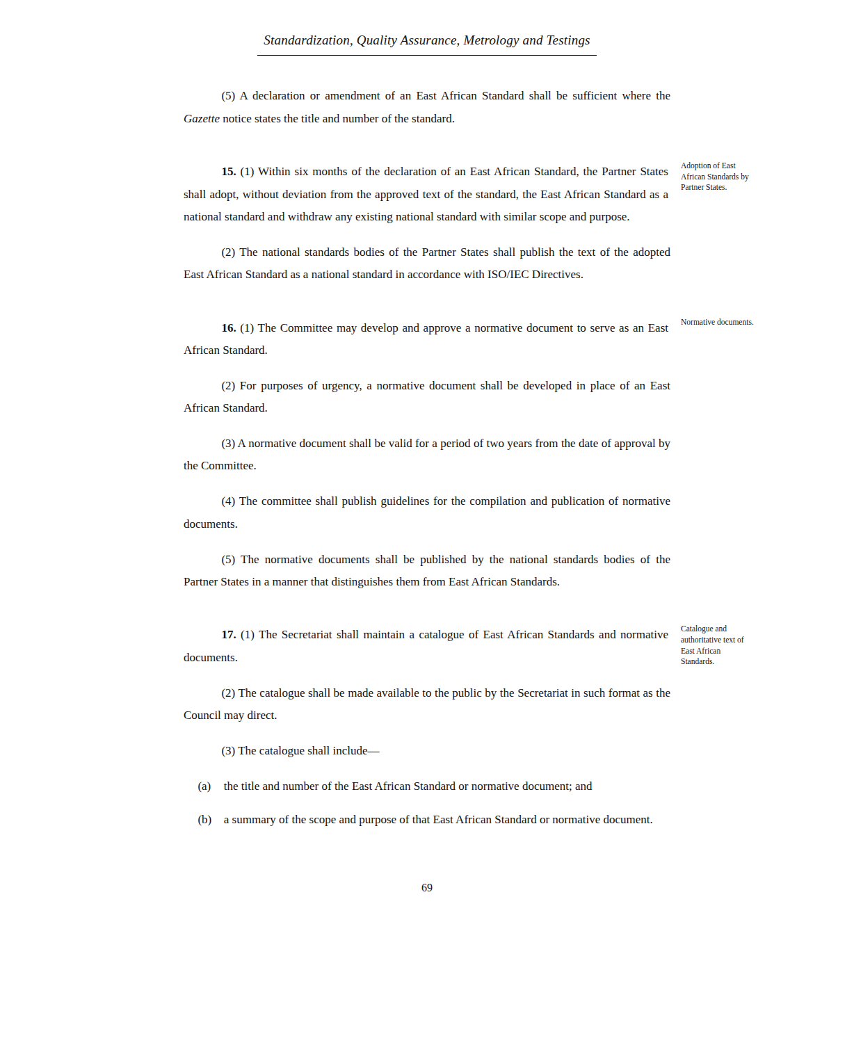Standardization, Quality Assurance, Metrology and Testings
(5) A declaration or amendment of an East African Standard shall be sufficient where the Gazette notice states the title and number of the standard.
Adoption of East African Standards by Partner States.
15. (1) Within six months of the declaration of an East African Standard, the Partner States shall adopt, without deviation from the approved text of the standard, the East African Standard as a national standard and withdraw any existing national standard with similar scope and purpose.
(2) The national standards bodies of the Partner States shall publish the text of the adopted East African Standard as a national standard in accordance with ISO/IEC Directives.
Normative documents.
16. (1) The Committee may develop and approve a normative document to serve as an East African Standard.
(2) For purposes of urgency, a normative document shall be developed in place of an East African Standard.
(3) A normative document shall be valid for a period of two years from the date of approval by the Committee.
(4) The committee shall publish guidelines for the compilation and publication of normative documents.
(5) The normative documents shall be published by the national standards bodies of the Partner States in a manner that distinguishes them from East African Standards.
Catalogue and authoritative text of East African Standards.
17. (1) The Secretariat shall maintain a catalogue of East African Standards and normative documents.
(2) The catalogue shall be made available to the public by the Secretariat in such format as the Council may direct.
(3) The catalogue shall include—
(a) the title and number of the East African Standard or normative document; and
(b) a summary of the scope and purpose of that East African Standard or normative document.
69